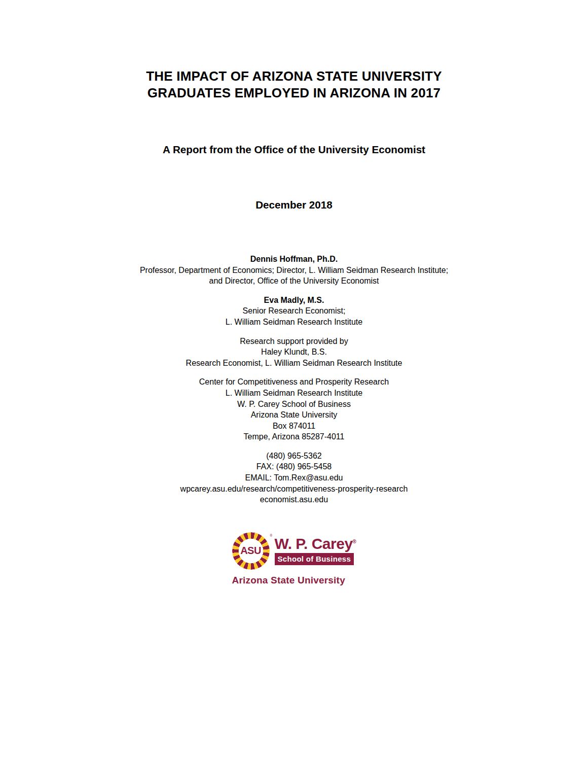THE IMPACT OF ARIZONA STATE UNIVERSITY
GRADUATES EMPLOYED IN ARIZONA IN 2017
A Report from the Office of the University Economist
December 2018
Dennis Hoffman, Ph.D.
Professor, Department of Economics; Director, L. William Seidman Research Institute;
and Director, Office of the University Economist
Eva Madly, M.S.
Senior Research Economist;
L. William Seidman Research Institute
Research support provided by
Haley Klundt, B.S.
Research Economist, L. William Seidman Research Institute
Center for Competitiveness and Prosperity Research
L. William Seidman Research Institute
W. P. Carey School of Business
Arizona State University
Box 874011
Tempe, Arizona 85287-4011
(480) 965-5362
FAX: (480) 965-5458
EMAIL: Tom.Rex@asu.edu
wpcarey.asu.edu/research/competitiveness-prosperity-research
economist.asu.edu
ASU
®
W. P. Carey®
School of Business
Arizona State University